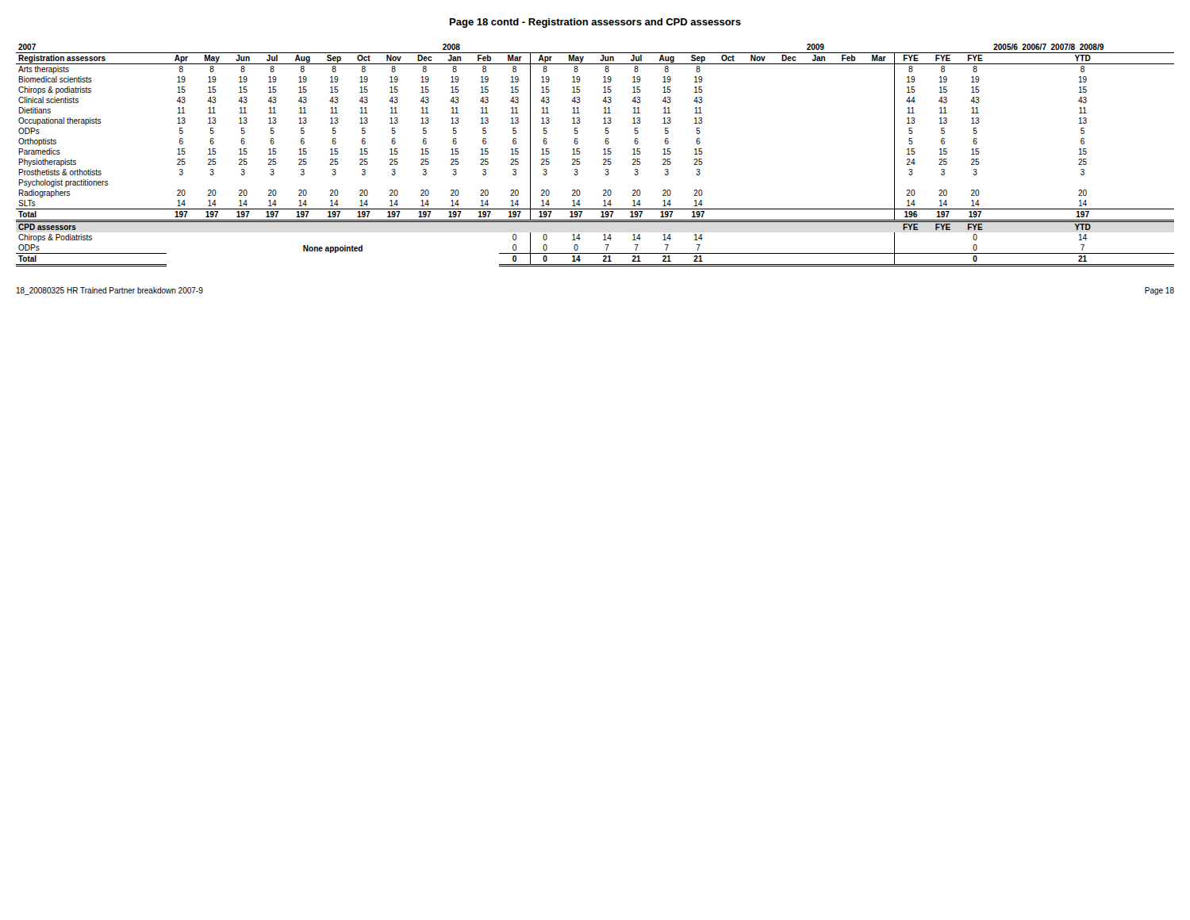Page 18 contd - Registration assessors and CPD assessors
| 2007 | | 2008 | | 2009 | | 2005/6 2006/7 2007/8 2008/9 |
| --- | --- | --- | --- | --- | --- | --- |
| Registration assessors | Apr | May | Jun | Jul | Aug | Sep | Oct | Nov | Dec | Jan | Feb | Mar | Apr | May | Jun | Jul | Aug | Sep | Oct | Nov | Dec | Jan | Feb | Mar | FYE | FYE | FYE | YTD |
| Arts therapists | 8 | 8 | 8 | 8 | 8 | 8 | 8 | 8 | 8 | 8 | 8 | 8 | 8 | 8 | 8 | 8 | 8 | 8 | | | | | | | 8 | 8 | 8 | 8 |
| Biomedical scientists | 19 | 19 | 19 | 19 | 19 | 19 | 19 | 19 | 19 | 19 | 19 | 19 | 19 | 19 | 19 | 19 | 19 | 19 | | | | | | | 19 | 19 | 19 | 19 |
| Chirops & podiatrists | 15 | 15 | 15 | 15 | 15 | 15 | 15 | 15 | 15 | 15 | 15 | 15 | 15 | 15 | 15 | 15 | 15 | 15 | | | | | | | 15 | 15 | 15 | 15 |
| Clinical scientists | 43 | 43 | 43 | 43 | 43 | 43 | 43 | 43 | 43 | 43 | 43 | 43 | 43 | 43 | 43 | 43 | 43 | 43 | | | | | | | 44 | 43 | 43 | 43 |
| Dietitians | 11 | 11 | 11 | 11 | 11 | 11 | 11 | 11 | 11 | 11 | 11 | 11 | 11 | 11 | 11 | 11 | 11 | 11 | | | | | | | 11 | 11 | 11 | 11 |
| Occupational therapists | 13 | 13 | 13 | 13 | 13 | 13 | 13 | 13 | 13 | 13 | 13 | 13 | 13 | 13 | 13 | 13 | 13 | 13 | | | | | | | 13 | 13 | 13 | 13 |
| ODPs | 5 | 5 | 5 | 5 | 5 | 5 | 5 | 5 | 5 | 5 | 5 | 5 | 5 | 5 | 5 | 5 | 5 | 5 | | | | | | | 5 | 5 | 5 | 5 |
| Orthoptists | 6 | 6 | 6 | 6 | 6 | 6 | 6 | 6 | 6 | 6 | 6 | 6 | 6 | 6 | 6 | 6 | 6 | 6 | | | | | | | 5 | 6 | 6 | 6 |
| Paramedics | 15 | 15 | 15 | 15 | 15 | 15 | 15 | 15 | 15 | 15 | 15 | 15 | 15 | 15 | 15 | 15 | 15 | 15 | | | | | | | 15 | 15 | 15 | 15 |
| Physiotherapists | 25 | 25 | 25 | 25 | 25 | 25 | 25 | 25 | 25 | 25 | 25 | 25 | 25 | 25 | 25 | 25 | 25 | 25 | | | | | | | 24 | 25 | 25 | 25 |
| Prosthetists & orthotists | 3 | 3 | 3 | 3 | 3 | 3 | 3 | 3 | 3 | 3 | 3 | 3 | 3 | 3 | 3 | 3 | 3 | 3 | | | | | | | 3 | 3 | 3 | 3 |
| Psychologist practitioners | | | | | | | | | | | | | | | | | | | | | | | | | | | | |
| Radiographers | 20 | 20 | 20 | 20 | 20 | 20 | 20 | 20 | 20 | 20 | 20 | 20 | 20 | 20 | 20 | 20 | 20 | 20 | | | | | | | 20 | 20 | 20 | 20 |
| SLTs | 14 | 14 | 14 | 14 | 14 | 14 | 14 | 14 | 14 | 14 | 14 | 14 | 14 | 14 | 14 | 14 | 14 | 14 | | | | | | | 14 | 14 | 14 | 14 |
| Total | 197 | 197 | 197 | 197 | 197 | 197 | 197 | 197 | 197 | 197 | 197 | 197 | 197 | 197 | 197 | 197 | 197 | 197 | | | | | | | 196 | 197 | 197 | 197 |
| CPD assessors | | | FYE | FYE | FYE | YTD |
| Chirops & Podiatrists | None appointed | 0 | 0 | 14 | 14 | 14 | 14 | 14 | | | | | | | | | 0 | 14 |
| ODPs | 0 | 0 | 0 | 7 | 7 | 7 | 7 | | | | | | | | | 0 | 7 |
| Total | 0 | 0 | 14 | 21 | 21 | 21 | 21 | | | | | | | | | 0 | 21 |
18_20080325 HR Trained Partner breakdown 2007-9 Page 18